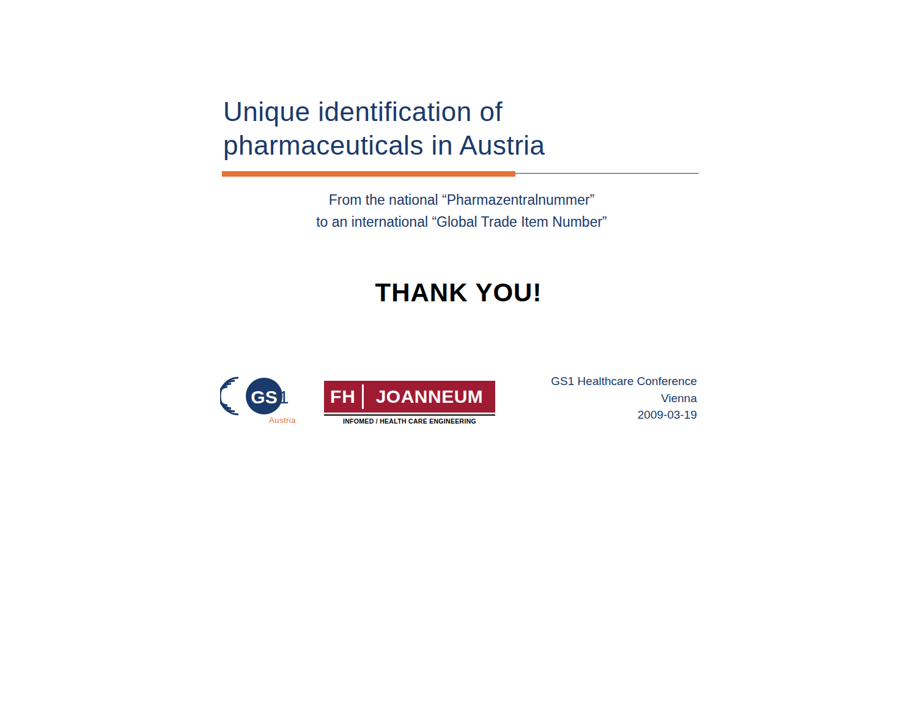Unique identification of
pharmaceuticals in Austria
From the national “Pharmazentralnummer”
to an international “Global Trade Item Number”
THANK YOU!
GS 1
Austria
FH
JOANNEUM
INFOMED / HEALTH CARE ENGINEERING
GS1 Healthcare Conference
Vienna
2009-03-19